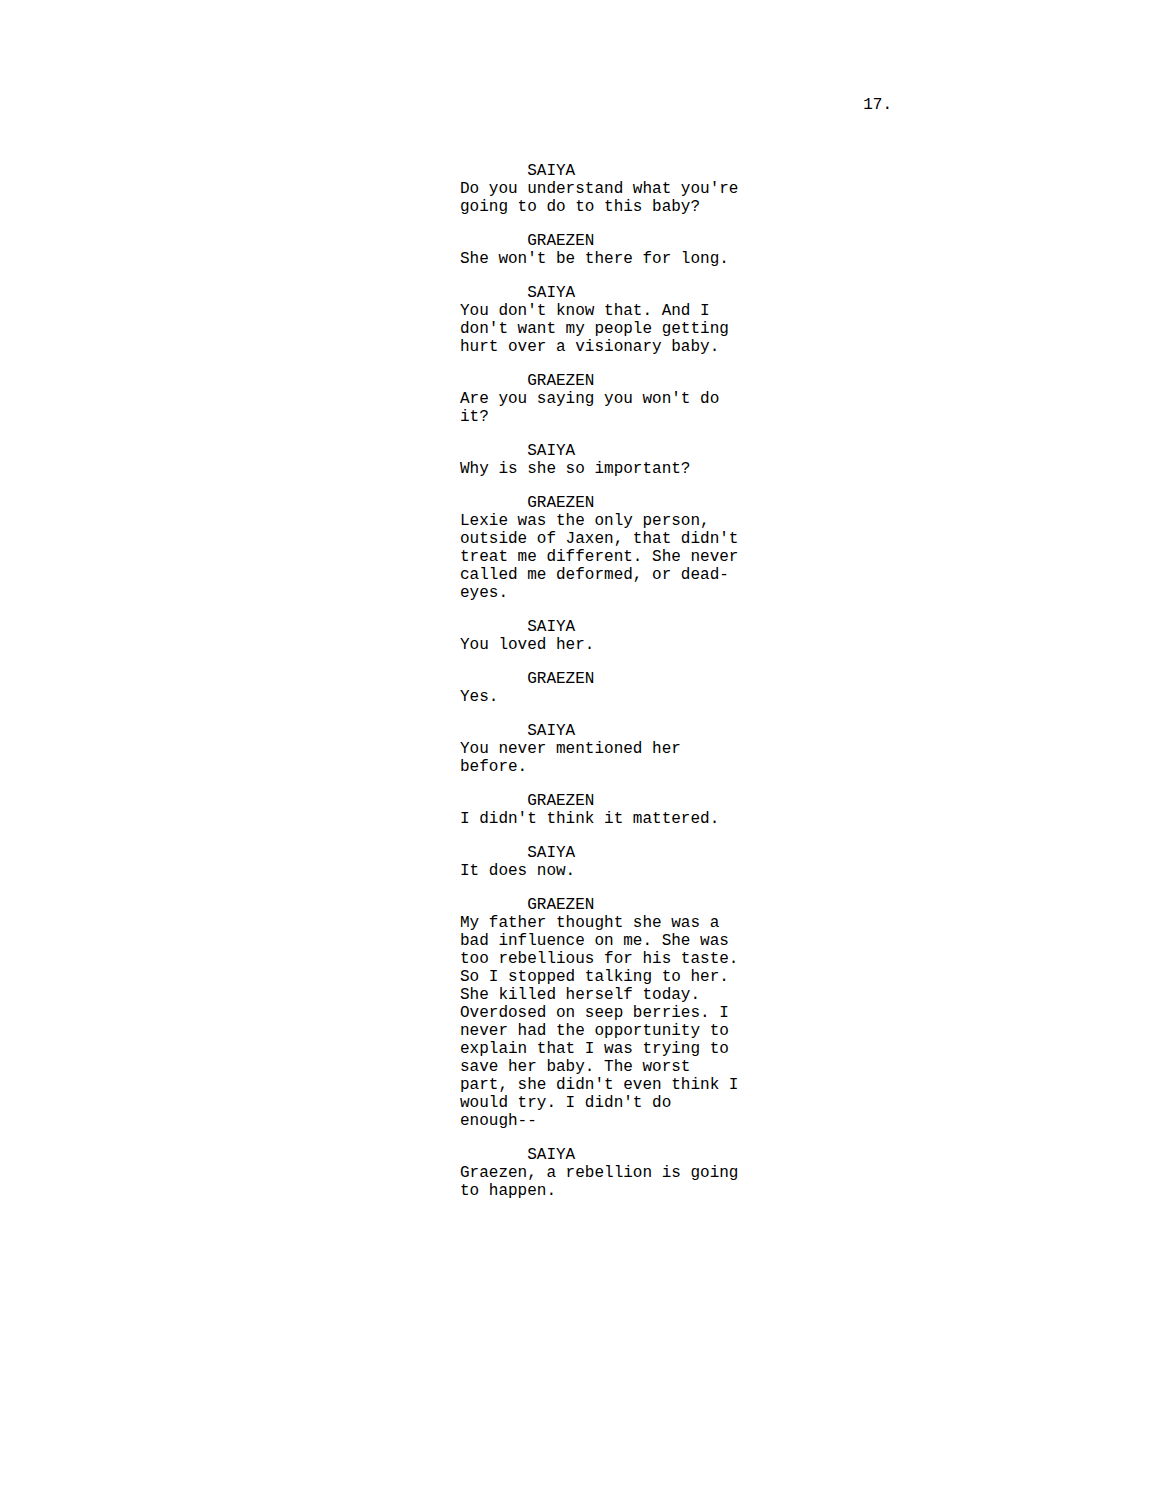17.
Saiya
Do you understand what you're going to do to this baby?
Graezen
She won't be there for long.
Saiya
You don't know that. And I don't want my people getting hurt over a visionary baby.
Graezen
Are you saying you won't do it?
Saiya
Why is she so important?
Graezen
Lexie was the only person, outside of Jaxen, that didn't treat me different. She never called me deformed, or dead-eyes.
Saiya
You loved her.
Graezen
Yes.
Saiya
You never mentioned her before.
Graezen
I didn't think it mattered.
Saiya
It does now.
Graezen
My father thought she was a bad influence on me. She was too rebellious for his taste. So I stopped talking to her. She killed herself today. Overdosed on seep berries. I never had the opportunity to explain that I was trying to save her baby. The worst part, she didn't even think I would try. I didn't do enough--
Saiya
Graezen, a rebellion is going to happen.